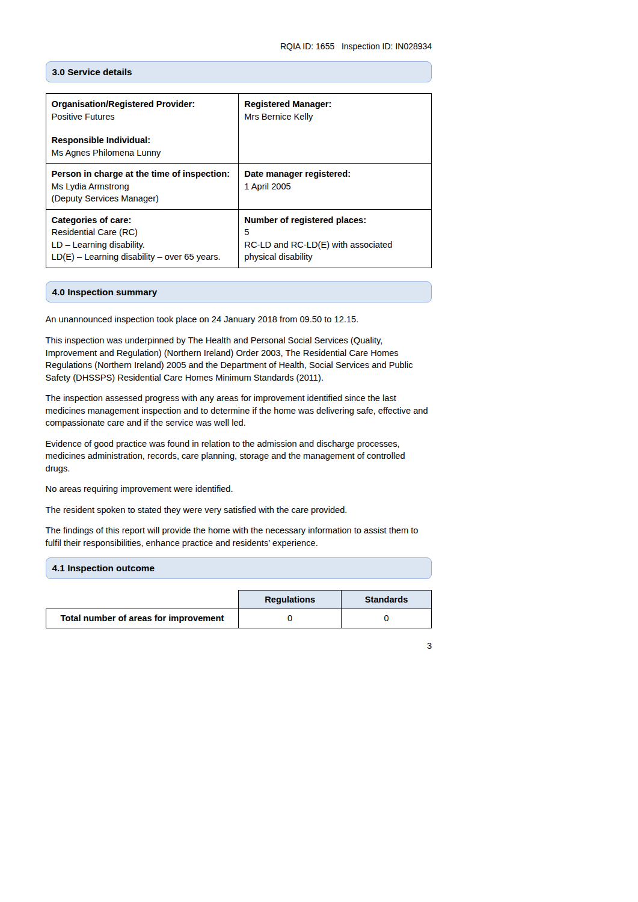RQIA ID: 1655 Inspection ID: IN028934
3.0 Service details
| Organisation/Registered Provider: Positive Futures Responsible Individual: Ms Agnes Philomena Lunny | Registered Manager: Mrs Bernice Kelly |
| Person in charge at the time of inspection: Ms Lydia Armstrong (Deputy Services Manager) | Date manager registered: 1 April 2005 |
| Categories of care: Residential Care (RC) LD – Learning disability. LD(E) – Learning disability – over 65 years. | Number of registered places: 5 RC-LD and RC-LD(E) with associated physical disability |
4.0 Inspection summary
An unannounced inspection took place on 24 January 2018 from 09.50 to 12.15.
This inspection was underpinned by The Health and Personal Social Services (Quality, Improvement and Regulation) (Northern Ireland) Order 2003, The Residential Care Homes Regulations (Northern Ireland) 2005 and the Department of Health, Social Services and Public Safety (DHSSPS) Residential Care Homes Minimum Standards (2011).
The inspection assessed progress with any areas for improvement identified since the last medicines management inspection and to determine if the home was delivering safe, effective and compassionate care and if the service was well led.
Evidence of good practice was found in relation to the admission and discharge processes, medicines administration, records, care planning, storage and the management of controlled drugs.
No areas requiring improvement were identified.
The resident spoken to stated they were very satisfied with the care provided.
The findings of this report will provide the home with the necessary information to assist them to fulfil their responsibilities, enhance practice and residents’ experience.
4.1 Inspection outcome
| | Regulations | Standards |
| Total number of areas for improvement | 0 | 0 |
3